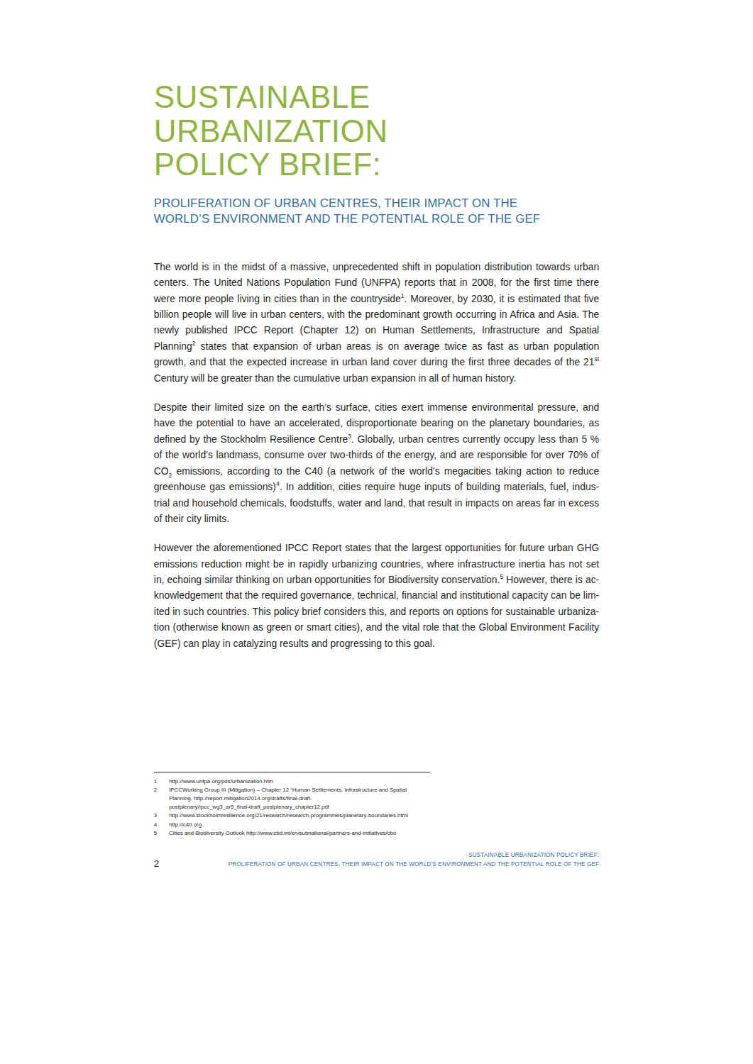Sustainable Urbanization
Policy Brief:
Proliferation of urban centres, their impact on the world’s environment and the potential role of the GEF
The world is in the midst of a massive, unprecedented shift in population distribution towards urban centers. The United Nations Population Fund (UNFPA) reports that in 2008, for the first time there were more people living in cities than in the countryside1. Moreover, by 2030, it is estimated that five billion people will live in urban centers, with the predominant growth occurring in Africa and Asia. The newly published IPCC Report (Chapter 12) on Human Settlements, Infrastructure and Spatial Planning2 states that expansion of urban areas is on average twice as fast as urban population growth, and that the expected increase in urban land cover during the first three decades of the 21st Century will be greater than the cumulative urban expansion in all of human history.
Despite their limited size on the earth’s surface, cities exert immense environmental pressure, and have the potential to have an accelerated, disproportionate bearing on the planetary boundaries, as defined by the Stockholm Resilience Centre3. Globally, urban centres currently occupy less than 5 % of the world’s landmass, consume over two-thirds of the energy, and are responsible for over 70% of CO2 emissions, according to the C40 (a network of the world’s megacities taking action to reduce greenhouse gas emissions)4. In addition, cities require huge inputs of building materials, fuel, industrial and household chemicals, foodstuffs, water and land, that result in impacts on areas far in excess of their city limits.
However the aforementioned IPCC Report states that the largest opportunities for future urban GHG emissions reduction might be in rapidly urbanizing countries, where infrastructure inertia has not set in, echoing similar thinking on urban opportunities for Biodiversity conservation.5 However, there is acknowledgement that the required governance, technical, financial and institutional capacity can be limited in such countries. This policy brief considers this, and reports on options for sustainable urbanization (otherwise known as green or smart cities), and the vital role that the Global Environment Facility (GEF) can play in catalyzing results and progressing to this goal.
1 http://www.unfpa.org/pds/urbanization.htm
2 IPCCWorking Group III (Mitigation) – Chapter 12 “Human Settlements, Infrastructure and Spatial Planning. http://report.mitigation2014.org/drafts/final-draft-postplenary/ipcc_wg3_ar5_final-draft_postplenary_chapter12.pdf
3 http://www.stockholmresilience.org/21/research/research-programmes/planetary-boundaries.html
4 http://c40.org
5 Cities and Biodiversity Outlook http://www.cbd.int/en/subnational/partners-and-initiatives/cbo
2
Sustainable Urbanization Policy Brief:
Proliferation of urban centres, their impact on the world’s environment and the potential role of the GEF